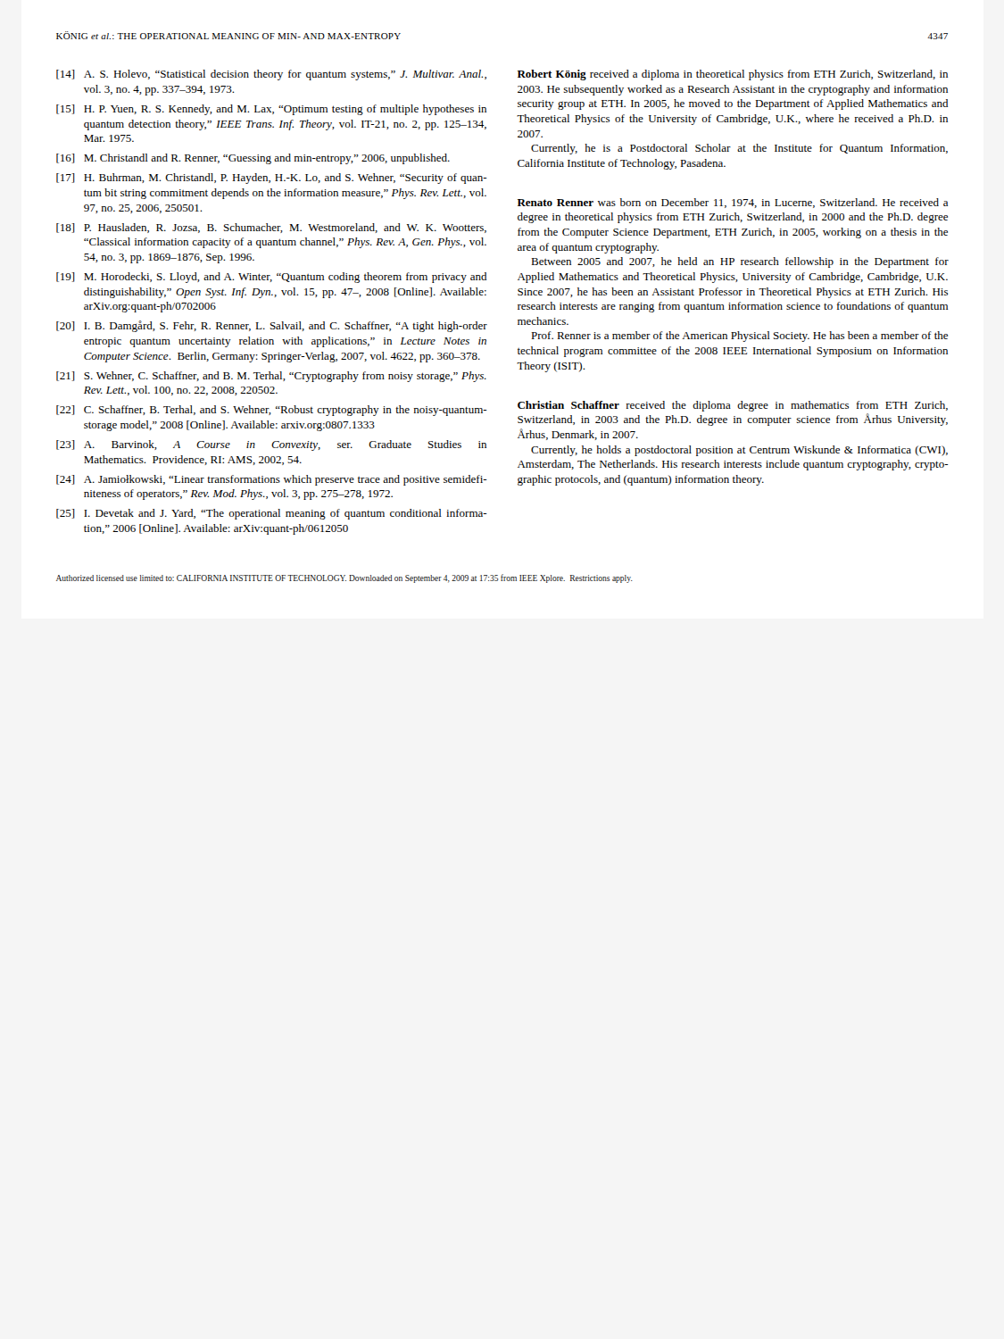KÖNIG et al.: THE OPERATIONAL MEANING OF MIN- AND MAX-ENTROPY
4347
[14] A. S. Holevo, “Statistical decision theory for quantum systems,” J. Multivar. Anal., vol. 3, no. 4, pp. 337–394, 1973.
[15] H. P. Yuen, R. S. Kennedy, and M. Lax, “Optimum testing of multiple hypotheses in quantum detection theory,” IEEE Trans. Inf. Theory, vol. IT-21, no. 2, pp. 125–134, Mar. 1975.
[16] M. Christandl and R. Renner, “Guessing and min-entropy,” 2006, unpublished.
[17] H. Buhrman, M. Christandl, P. Hayden, H.-K. Lo, and S. Wehner, “Security of quantum bit string commitment depends on the information measure,” Phys. Rev. Lett., vol. 97, no. 25, 2006, 250501.
[18] P. Hausladen, R. Jozsa, B. Schumacher, M. Westmoreland, and W. K. Wootters, “Classical information capacity of a quantum channel,” Phys. Rev. A, Gen. Phys., vol. 54, no. 3, pp. 1869–1876, Sep. 1996.
[19] M. Horodecki, S. Lloyd, and A. Winter, “Quantum coding theorem from privacy and distinguishability,” Open Syst. Inf. Dyn., vol. 15, pp. 47–, 2008 [Online]. Available: arXiv.org:quant-ph/0702006
[20] I. B. Damgård, S. Fehr, R. Renner, L. Salvail, and C. Schaffner, “A tight high-order entropic quantum uncertainty relation with applications,” in Lecture Notes in Computer Science. Berlin, Germany: Springer-Verlag, 2007, vol. 4622, pp. 360–378.
[21] S. Wehner, C. Schaffner, and B. M. Terhal, “Cryptography from noisy storage,” Phys. Rev. Lett., vol. 100, no. 22, 2008, 220502.
[22] C. Schaffner, B. Terhal, and S. Wehner, “Robust cryptography in the noisy-quantum-storage model,” 2008 [Online]. Available: arxiv.org:0807.1333
[23] A. Barvinok, A Course in Convexity, ser. Graduate Studies in Mathematics. Providence, RI: AMS, 2002, 54.
[24] A. Jamiołkowski, “Linear transformations which preserve trace and positive semidefiniteness of operators,” Rev. Mod. Phys., vol. 3, pp. 275–278, 1972.
[25] I. Devetak and J. Yard, “The operational meaning of quantum conditional information,” 2006 [Online]. Available: arXiv:quant-ph/0612050
Robert König received a diploma in theoretical physics from ETH Zurich, Switzerland, in 2003. He subsequently worked as a Research Assistant in the cryptography and information security group at ETH. In 2005, he moved to the Department of Applied Mathematics and Theoretical Physics of the University of Cambridge, U.K., where he received a Ph.D. in 2007.
Currently, he is a Postdoctoral Scholar at the Institute for Quantum Information, California Institute of Technology, Pasadena.
Renato Renner was born on December 11, 1974, in Lucerne, Switzerland. He received a degree in theoretical physics from ETH Zurich, Switzerland, in 2000 and the Ph.D. degree from the Computer Science Department, ETH Zurich, in 2005, working on a thesis in the area of quantum cryptography.
Between 2005 and 2007, he held an HP research fellowship in the Department for Applied Mathematics and Theoretical Physics, University of Cambridge, Cambridge, U.K. Since 2007, he has been an Assistant Professor in Theoretical Physics at ETH Zurich. His research interests are ranging from quantum information science to foundations of quantum mechanics.
Prof. Renner is a member of the American Physical Society. He has been a member of the technical program committee of the 2008 IEEE International Symposium on Information Theory (ISIT).
Christian Schaffner received the diploma degree in mathematics from ETH Zurich, Switzerland, in 2003 and the Ph.D. degree in computer science from Århus University, Århus, Denmark, in 2007.
Currently, he holds a postdoctoral position at Centrum Wiskunde & Informatica (CWI), Amsterdam, The Netherlands. His research interests include quantum cryptography, cryptographic protocols, and (quantum) information theory.
Authorized licensed use limited to: CALIFORNIA INSTITUTE OF TECHNOLOGY. Downloaded on September 4, 2009 at 17:35 from IEEE Xplore. Restrictions apply.